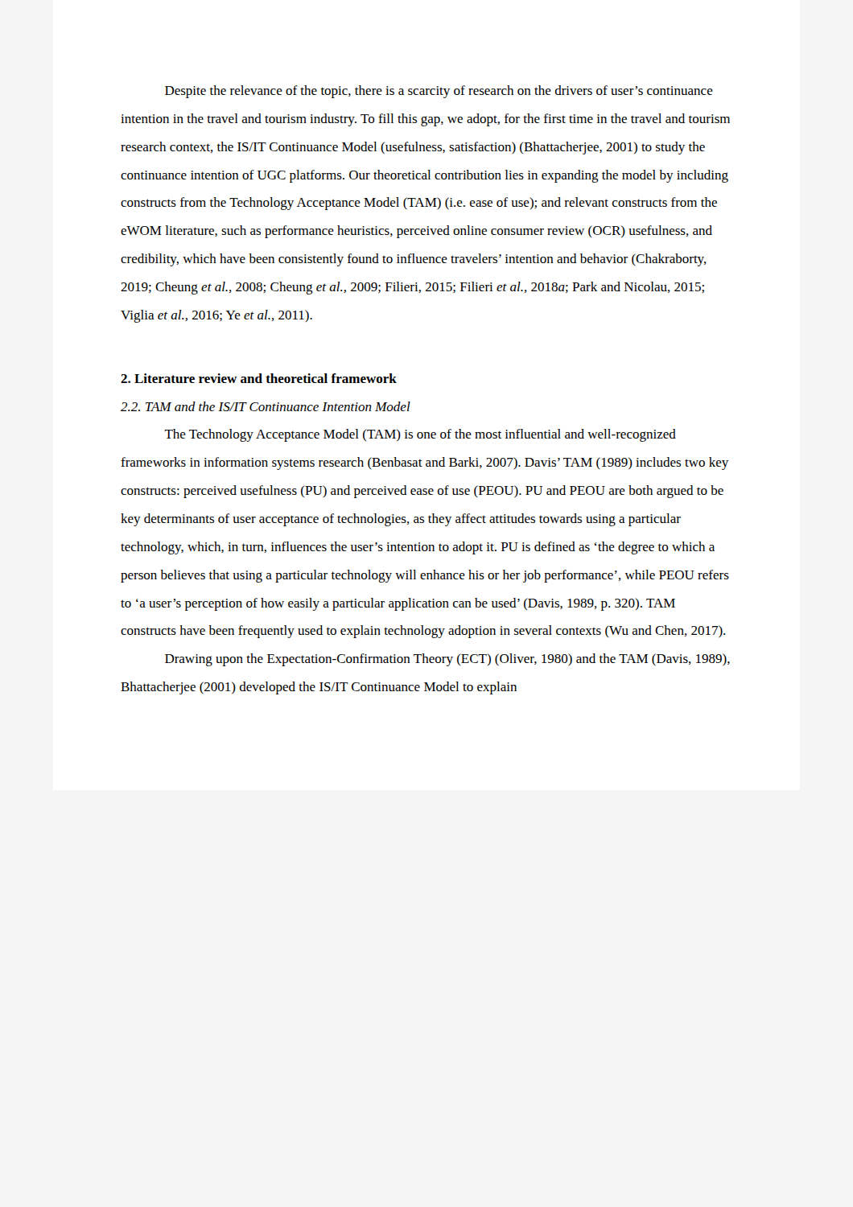Despite the relevance of the topic, there is a scarcity of research on the drivers of user’s continuance intention in the travel and tourism industry. To fill this gap, we adopt, for the first time in the travel and tourism research context, the IS/IT Continuance Model (usefulness, satisfaction) (Bhattacherjee, 2001) to study the continuance intention of UGC platforms. Our theoretical contribution lies in expanding the model by including constructs from the Technology Acceptance Model (TAM) (i.e. ease of use); and relevant constructs from the eWOM literature, such as performance heuristics, perceived online consumer review (OCR) usefulness, and credibility, which have been consistently found to influence travelers’ intention and behavior (Chakraborty, 2019; Cheung et al., 2008; Cheung et al., 2009; Filieri, 2015; Filieri et al., 2018a; Park and Nicolau, 2015; Viglia et al., 2016; Ye et al., 2011).
2. Literature review and theoretical framework
2.2. TAM and the IS/IT Continuance Intention Model
The Technology Acceptance Model (TAM) is one of the most influential and well-recognized frameworks in information systems research (Benbasat and Barki, 2007). Davis’ TAM (1989) includes two key constructs: perceived usefulness (PU) and perceived ease of use (PEOU). PU and PEOU are both argued to be key determinants of user acceptance of technologies, as they affect attitudes towards using a particular technology, which, in turn, influences the user’s intention to adopt it. PU is defined as ‘the degree to which a person believes that using a particular technology will enhance his or her job performance’, while PEOU refers to ‘a user’s perception of how easily a particular application can be used’ (Davis, 1989, p. 320). TAM constructs have been frequently used to explain technology adoption in several contexts (Wu and Chen, 2017).
Drawing upon the Expectation-Confirmation Theory (ECT) (Oliver, 1980) and the TAM (Davis, 1989), Bhattacherjee (2001) developed the IS/IT Continuance Model to explain